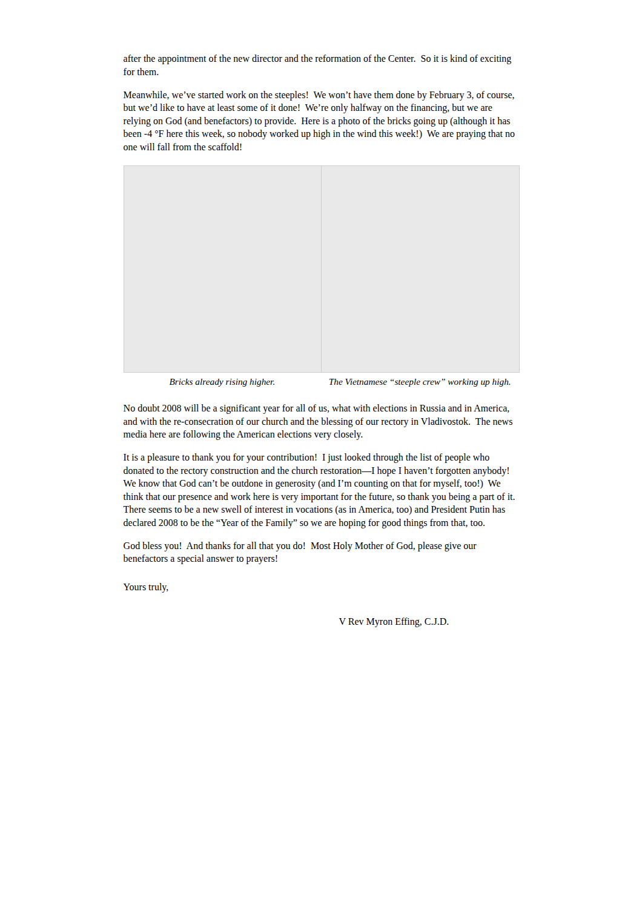after the appointment of the new director and the reformation of the Center. So it is kind of exciting for them.
Meanwhile, we’ve started work on the steeples! We won’t have them done by February 3, of course, but we’d like to have at least some of it done! We’re only halfway on the financing, but we are relying on God (and benefactors) to provide. Here is a photo of the bricks going up (although it has been -4 °F here this week, so nobody worked up high in the wind this week!) We are praying that no one will fall from the scaffold!
| Bricks already rising higher. | The Vietnamese “steeple crew” working up high. |
No doubt 2008 will be a significant year for all of us, what with elections in Russia and in America, and with the re-consecration of our church and the blessing of our rectory in Vladivostok. The news media here are following the American elections very closely.
It is a pleasure to thank you for your contribution! I just looked through the list of people who donated to the rectory construction and the church restoration—I hope I haven’t forgotten anybody! We know that God can’t be outdone in generosity (and I’m counting on that for myself, too!) We think that our presence and work here is very important for the future, so thank you being a part of it. There seems to be a new swell of interest in vocations (as in America, too) and President Putin has declared 2008 to be the “Year of the Family” so we are hoping for good things from that, too.
God bless you! And thanks for all that you do! Most Holy Mother of God, please give our benefactors a special answer to prayers!
Yours truly,
V Rev Myron Effing, C.J.D.